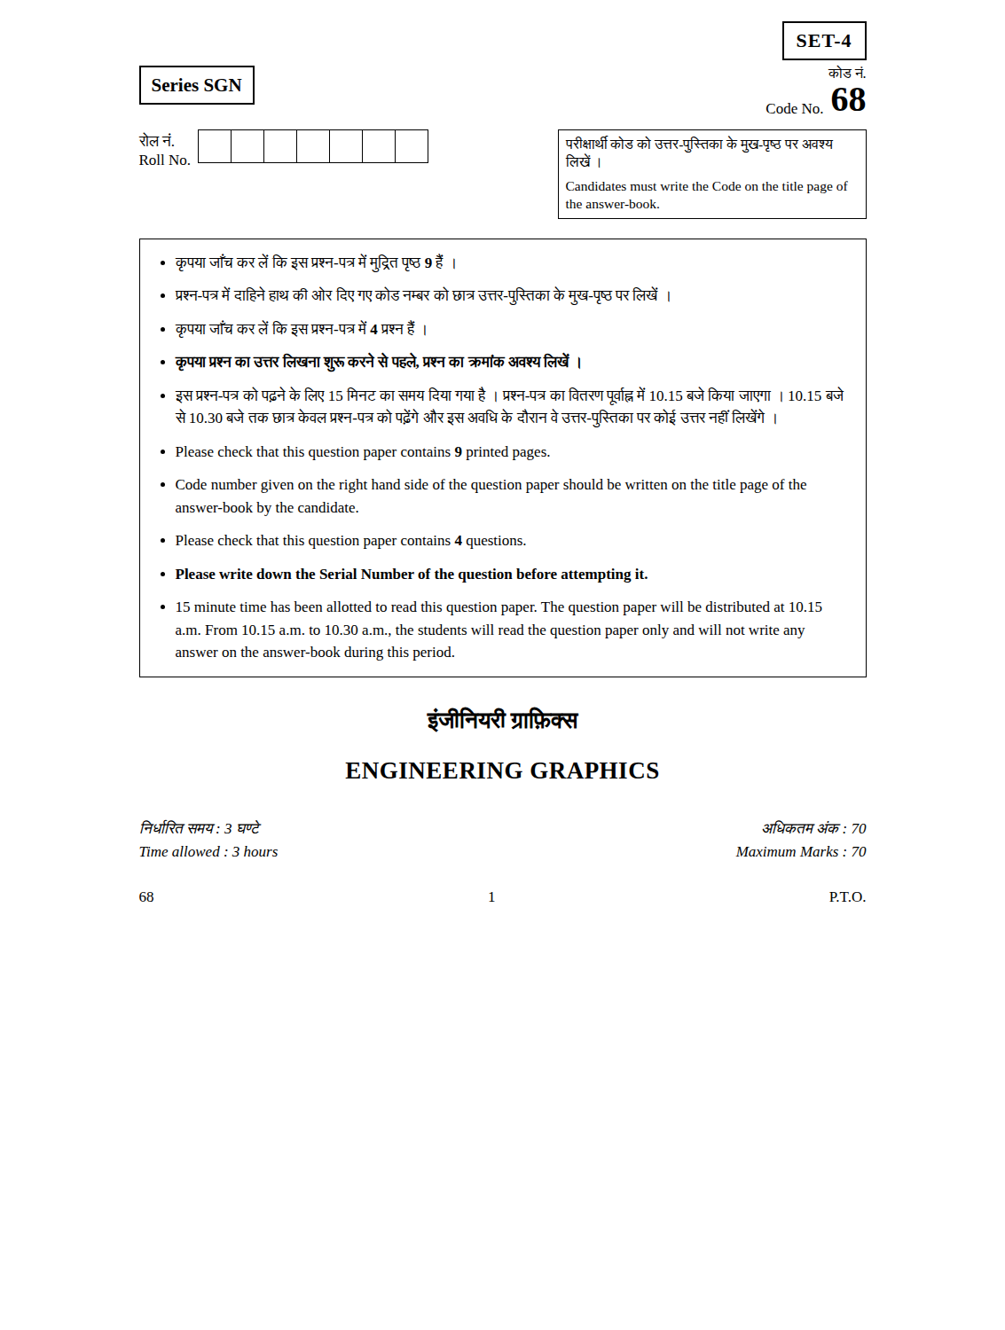SET-4
Series SGN
कोड नं. Code No. 68
रोल नं.
Roll No.
परीक्षार्थी कोड को उत्तर-पुस्तिका के मुख-पृष्ठ पर अवश्य लिखें ।
Candidates must write the Code on the title page of the answer-book.
कृपया जाँच कर लें कि इस प्रश्न-पत्र में मुद्रित पृष्ठ 9 हैं ।
प्रश्न-पत्र में दाहिने हाथ की ओर दिए गए कोड नम्बर को छात्र उत्तर-पुस्तिका के मुख-पृष्ठ पर लिखें ।
कृपया जाँच कर लें कि इस प्रश्न-पत्र में 4 प्रश्न हैं ।
कृपया प्रश्न का उत्तर लिखना शुरू करने से पहले, प्रश्न का क्रमांक अवश्य लिखें ।
इस प्रश्न-पत्र को पढ़ने के लिए 15 मिनट का समय दिया गया है । प्रश्न-पत्र का वितरण पूर्वाह्न में 10.15 बजे किया जाएगा । 10.15 बजे से 10.30 बजे तक छात्र केवल प्रश्न-पत्र को पढ़ेंगे और इस अवधि के दौरान वे उत्तर-पुस्तिका पर कोई उत्तर नहीं लिखेंगे ।
Please check that this question paper contains 9 printed pages.
Code number given on the right hand side of the question paper should be written on the title page of the answer-book by the candidate.
Please check that this question paper contains 4 questions.
Please write down the Serial Number of the question before attempting it.
15 minute time has been allotted to read this question paper. The question paper will be distributed at 10.15 a.m. From 10.15 a.m. to 10.30 a.m., the students will read the question paper only and will not write any answer on the answer-book during this period.
इंजीनियरी ग्राफ़िक्स
ENGINEERING GRAPHICS
निर्धारित समय : 3 घण्टे अधिकतम अंक : 70
Time allowed : 3 hours Maximum Marks : 70
68 1 P.T.O.